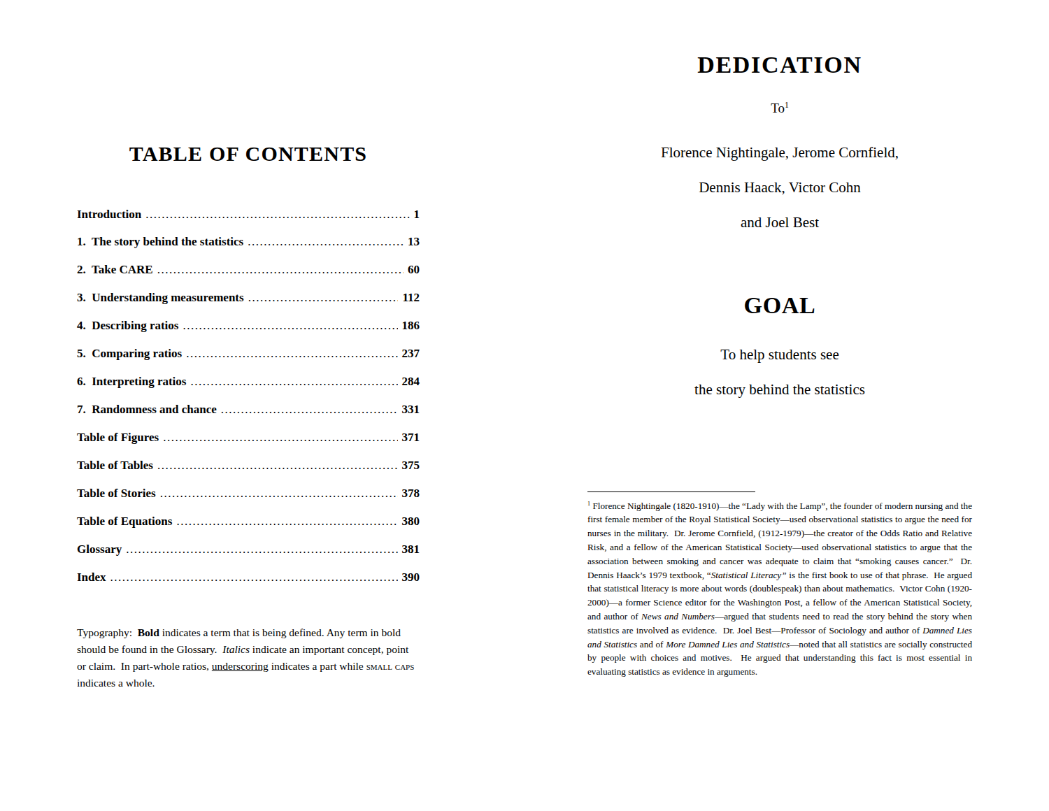TABLE OF CONTENTS
Introduction................................................................................. 1
1. The story behind the statistics.................................................. 13
2. Take CARE............................................................................... 60
3. Understanding measurements............................................... 112
4. Describing ratios..................................................................... 186
5. Comparing ratios.................................................................... 237
6. Interpreting ratios.................................................................. 284
7. Randomness and chance......................................................... 331
Table of Figures.......................................................................... 371
Table of Tables........................................................................... 375
Table of Stories.......................................................................... 378
Table of Equations..................................................................... 380
Glossary..................................................................................... 381
Index.......................................................................................... 390
Typography: Bold indicates a term that is being defined. Any term in bold should be found in the Glossary. Italics indicate an important concept, point or claim. In part-whole ratios, underscoring indicates a part while small caps indicates a whole.
DEDICATION
To1 Florence Nightingale, Jerome Cornfield,
Dennis Haack, Victor Cohn
and Joel Best
GOAL
To help students see
the story behind the statistics
1 Florence Nightingale (1820-1910)—the “Lady with the Lamp”, the founder of modern nursing and the first female member of the Royal Statistical Society—used observational statistics to argue the need for nurses in the military. Dr. Jerome Cornfield, (1912-1979)—the creator of the Odds Ratio and Relative Risk, and a fellow of the American Statistical Society—used observational statistics to argue that the association between smoking and cancer was adequate to claim that “smoking causes cancer.” Dr. Dennis Haack’s 1979 textbook, “Statistical Literacy” is the first book to use of that phrase. He argued that statistical literacy is more about words (doublespeak) than about mathematics. Victor Cohn (1920-2000)—a former Science editor for the Washington Post, a fellow of the American Statistical Society, and author of News and Numbers—argued that students need to read the story behind the story when statistics are involved as evidence. Dr. Joel Best—Professor of Sociology and author of Damned Lies and Statistics and of More Damned Lies and Statistics—noted that all statistics are socially constructed by people with choices and motives. He argued that understanding this fact is most essential in evaluating statistics as evidence in arguments.